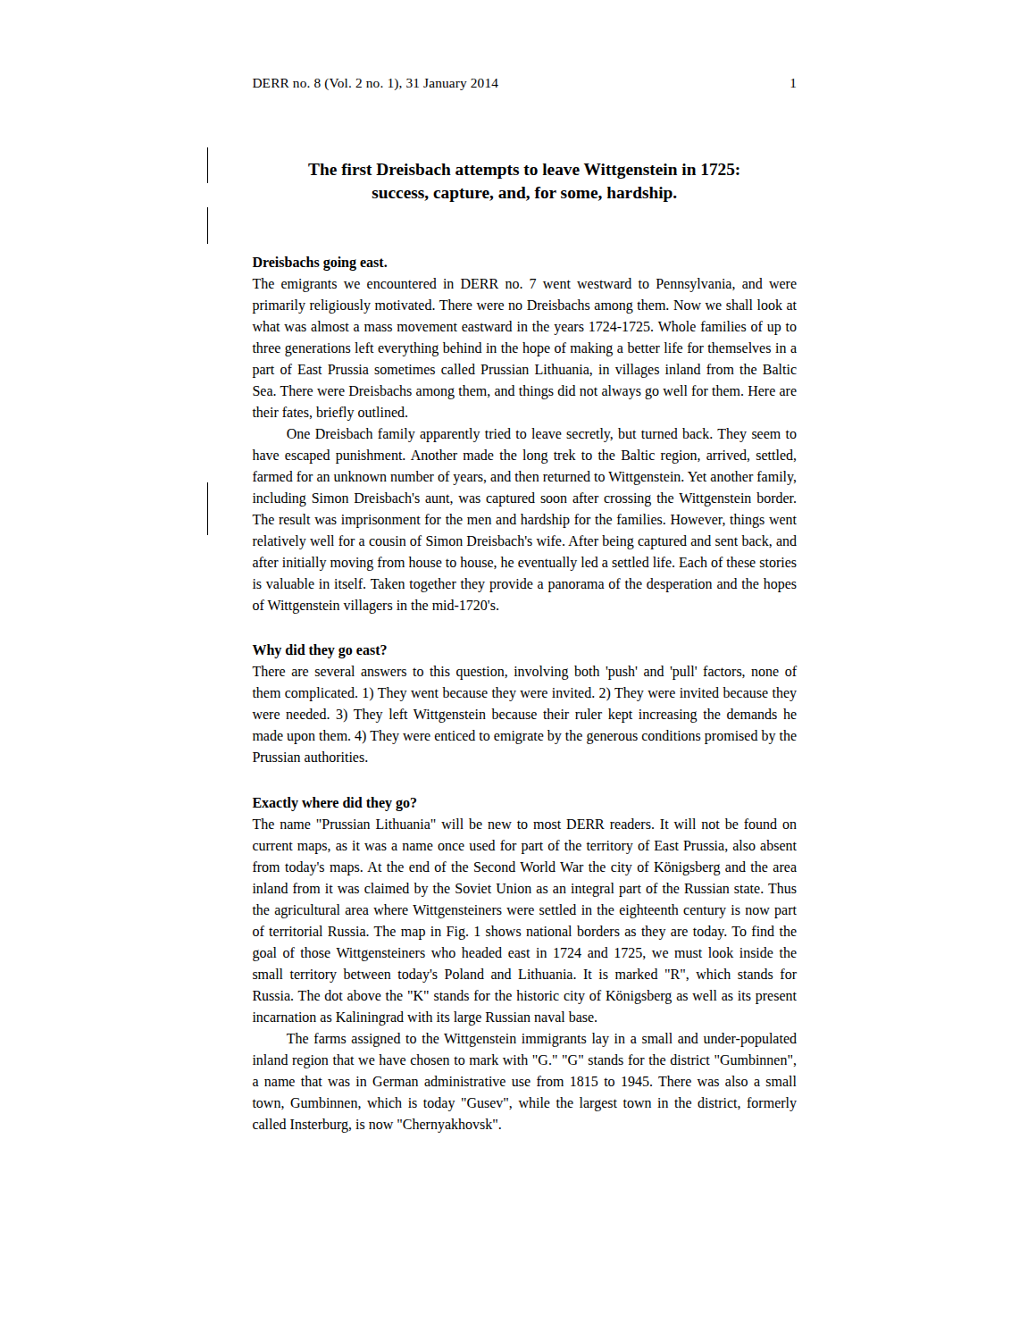DERR no. 8 (Vol. 2 no. 1), 31 January 2014
1
The first Dreisbach attempts to leave Wittgenstein in 1725: success, capture, and, for some, hardship.
Dreisbachs going east.
The emigrants we encountered in DERR no. 7 went westward to Pennsylvania, and were primarily religiously motivated. There were no Dreisbachs among them. Now we shall look at what was almost a mass movement eastward in the years 1724-1725. Whole families of up to three generations left everything behind in the hope of making a better life for themselves in a part of East Prussia sometimes called Prussian Lithuania, in villages inland from the Baltic Sea. There were Dreisbachs among them, and things did not always go well for them. Here are their fates, briefly outlined.
One Dreisbach family apparently tried to leave secretly, but turned back. They seem to have escaped punishment. Another made the long trek to the Baltic region, arrived, settled, farmed for an unknown number of years, and then returned to Wittgenstein. Yet another family, including Simon Dreisbach's aunt, was captured soon after crossing the Wittgenstein border. The result was imprisonment for the men and hardship for the families. However, things went relatively well for a cousin of Simon Dreisbach's wife. After being captured and sent back, and after initially moving from house to house, he eventually led a settled life. Each of these stories is valuable in itself. Taken together they provide a panorama of the desperation and the hopes of Wittgenstein villagers in the mid-1720's.
Why did they go east?
There are several answers to this question, involving both 'push' and 'pull' factors, none of them complicated. 1) They went because they were invited. 2) They were invited because they were needed. 3) They left Wittgenstein because their ruler kept increasing the demands he made upon them. 4) They were enticed to emigrate by the generous conditions promised by the Prussian authorities.
Exactly where did they go?
The name "Prussian Lithuania" will be new to most DERR readers. It will not be found on current maps, as it was a name once used for part of the territory of East Prussia, also absent from today's maps. At the end of the Second World War the city of Königsberg and the area inland from it was claimed by the Soviet Union as an integral part of the Russian state. Thus the agricultural area where Wittgensteiners were settled in the eighteenth century is now part of territorial Russia. The map in Fig. 1 shows national borders as they are today. To find the goal of those Wittgensteiners who headed east in 1724 and 1725, we must look inside the small territory between today's Poland and Lithuania. It is marked "R", which stands for Russia. The dot above the "K" stands for the historic city of Königsberg as well as its present incarnation as Kaliningrad with its large Russian naval base.
The farms assigned to the Wittgenstein immigrants lay in a small and under-populated inland region that we have chosen to mark with "G." "G" stands for the district "Gumbinnen", a name that was in German administrative use from 1815 to 1945. There was also a small town, Gumbinnen, which is today "Gusev", while the largest town in the district, formerly called Insterburg, is now "Chernyakhovsk".